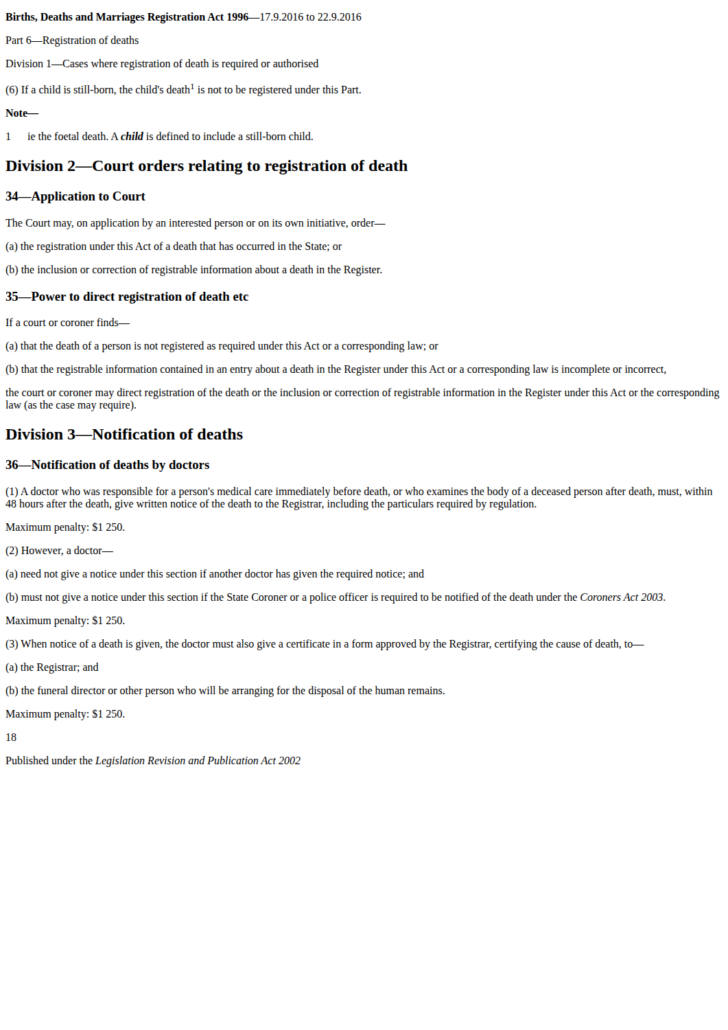Births, Deaths and Marriages Registration Act 1996—17.9.2016 to 22.9.2016
Part 6—Registration of deaths
Division 1—Cases where registration of death is required or authorised
(6) If a child is still-born, the child's death1 is not to be registered under this Part.
Note—
1 ie the foetal death. A child is defined to include a still-born child.
Division 2—Court orders relating to registration of death
34—Application to Court
The Court may, on application by an interested person or on its own initiative, order—
(a) the registration under this Act of a death that has occurred in the State; or
(b) the inclusion or correction of registrable information about a death in the Register.
35—Power to direct registration of death etc
If a court or coroner finds—
(a) that the death of a person is not registered as required under this Act or a corresponding law; or
(b) that the registrable information contained in an entry about a death in the Register under this Act or a corresponding law is incomplete or incorrect,
the court or coroner may direct registration of the death or the inclusion or correction of registrable information in the Register under this Act or the corresponding law (as the case may require).
Division 3—Notification of deaths
36—Notification of deaths by doctors
(1) A doctor who was responsible for a person's medical care immediately before death, or who examines the body of a deceased person after death, must, within 48 hours after the death, give written notice of the death to the Registrar, including the particulars required by regulation.
Maximum penalty: $1 250.
(2) However, a doctor—
(a) need not give a notice under this section if another doctor has given the required notice; and
(b) must not give a notice under this section if the State Coroner or a police officer is required to be notified of the death under the Coroners Act 2003.
Maximum penalty: $1 250.
(3) When notice of a death is given, the doctor must also give a certificate in a form approved by the Registrar, certifying the cause of death, to—
(a) the Registrar; and
(b) the funeral director or other person who will be arranging for the disposal of the human remains.
Maximum penalty: $1 250.
18
Published under the Legislation Revision and Publication Act 2002